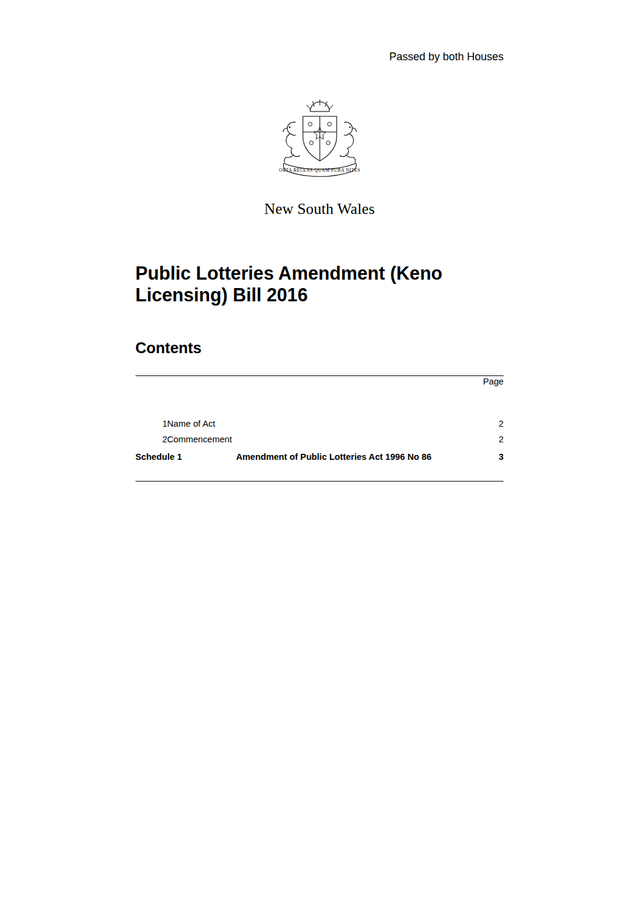Passed by both Houses
ORTA RECENS QUAM PURA NITES
New South Wales
Public Lotteries Amendment (Keno Licensing) Bill 2016
Contents
| | Page |
| --- | --- |
| 1 | Name of Act | 2 |
| 2 | Commencement | 2 |
| Schedule 1 | Amendment of Public Lotteries Act 1996 No 86 | 3 |